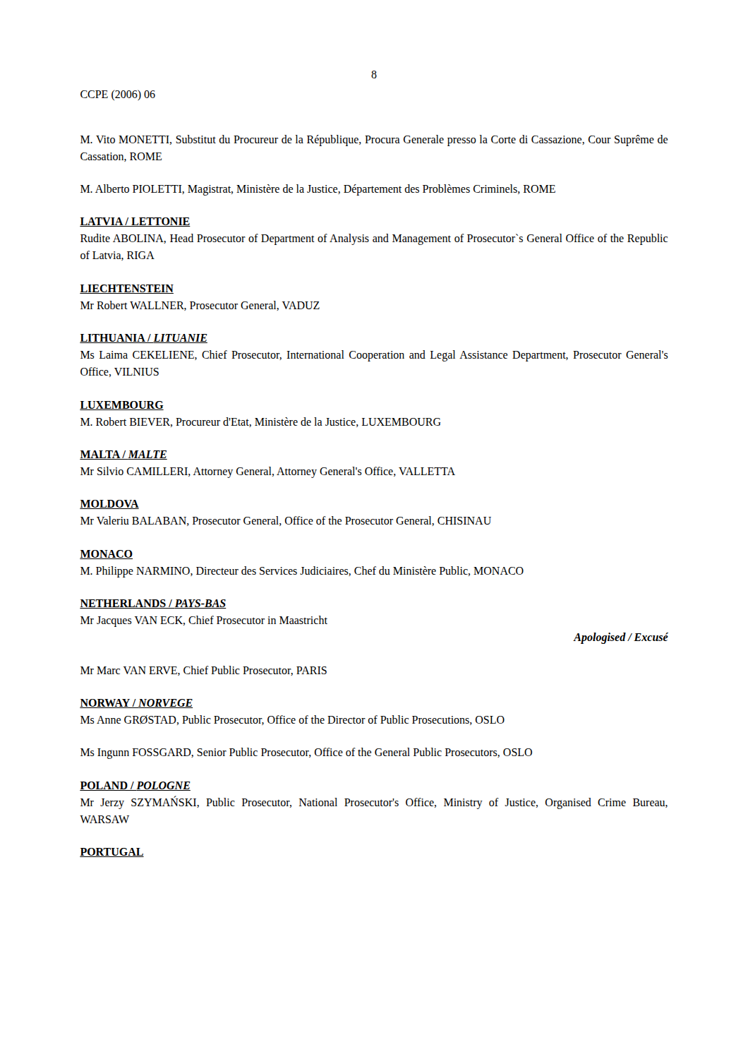8
CCPE (2006) 06
M. Vito MONETTI, Substitut du Procureur de la République, Procura Generale presso la Corte di Cassazione, Cour Suprême de Cassation, ROME
M. Alberto PIOLETTI, Magistrat, Ministère de la Justice, Département des Problèmes Criminels, ROME
LATVIA / LETTONIE
Rudite ABOLINA, Head Prosecutor of Department of Analysis and Management of Prosecutor`s General Office of the Republic of Latvia, RIGA
LIECHTENSTEIN
Mr Robert WALLNER, Prosecutor General, VADUZ
LITHUANIA / LITUANIE
Ms Laima CEKELIENE, Chief Prosecutor, International Cooperation and Legal Assistance Department, Prosecutor General's Office, VILNIUS
LUXEMBOURG
M. Robert BIEVER, Procureur d'Etat, Ministère de la Justice, LUXEMBOURG
MALTA / MALTE
Mr Silvio CAMILLERI, Attorney General, Attorney General's Office, VALLETTA
MOLDOVA
Mr Valeriu BALABAN, Prosecutor General, Office of the Prosecutor General, CHISINAU
MONACO
M. Philippe NARMINO, Directeur des Services Judiciaires, Chef du Ministère Public, MONACO
NETHERLANDS / PAYS-BAS
Mr Jacques VAN ECK, Chief Prosecutor in Maastricht
Apologised / Excusé
Mr Marc VAN ERVE, Chief Public Prosecutor, PARIS
NORWAY / NORVEGE
Ms Anne GRØSTAD, Public Prosecutor, Office of the Director of Public Prosecutions, OSLO
Ms Ingunn FOSSGARD, Senior Public Prosecutor, Office of the General Public Prosecutors, OSLO
POLAND / POLOGNE
Mr Jerzy SZYMAŃSKI, Public Prosecutor, National Prosecutor's Office, Ministry of Justice, Organised Crime Bureau, WARSAW
PORTUGAL